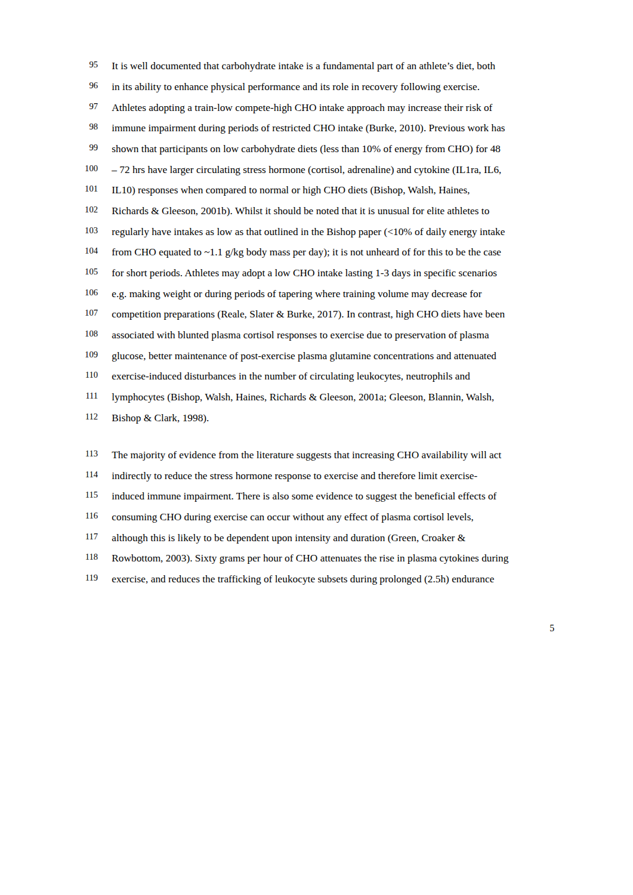It is well documented that carbohydrate intake is a fundamental part of an athlete’s diet, both
in its ability to enhance physical performance and its role in recovery following exercise.
Athletes adopting a train-low compete-high CHO intake approach may increase their risk of
immune impairment during periods of restricted CHO intake (Burke, 2010). Previous work has
shown that participants on low carbohydrate diets (less than 10% of energy from CHO) for 48
– 72 hrs have larger circulating stress hormone (cortisol, adrenaline) and cytokine (IL1ra, IL6,
IL10) responses when compared to normal or high CHO diets (Bishop, Walsh, Haines,
Richards & Gleeson, 2001b). Whilst it should be noted that it is unusual for elite athletes to
regularly have intakes as low as that outlined in the Bishop paper (<10% of daily energy intake
from CHO equated to ~1.1 g/kg body mass per day); it is not unheard of for this to be the case
for short periods. Athletes may adopt a low CHO intake lasting 1-3 days in specific scenarios
e.g. making weight or during periods of tapering where training volume may decrease for
competition preparations (Reale, Slater & Burke, 2017). In contrast, high CHO diets have been
associated with blunted plasma cortisol responses to exercise due to preservation of plasma
glucose, better maintenance of post-exercise plasma glutamine concentrations and attenuated
exercise-induced disturbances in the number of circulating leukocytes, neutrophils and
lymphocytes (Bishop, Walsh, Haines, Richards & Gleeson, 2001a; Gleeson, Blannin, Walsh,
Bishop & Clark, 1998).
The majority of evidence from the literature suggests that increasing CHO availability will act
indirectly to reduce the stress hormone response to exercise and therefore limit exercise-
induced immune impairment. There is also some evidence to suggest the beneficial effects of
consuming CHO during exercise can occur without any effect of plasma cortisol levels,
although this is likely to be dependent upon intensity and duration (Green, Croaker &
Rowbottom, 2003). Sixty grams per hour of CHO attenuates the rise in plasma cytokines during
exercise, and reduces the trafficking of leukocyte subsets during prolonged (2.5h) endurance
5